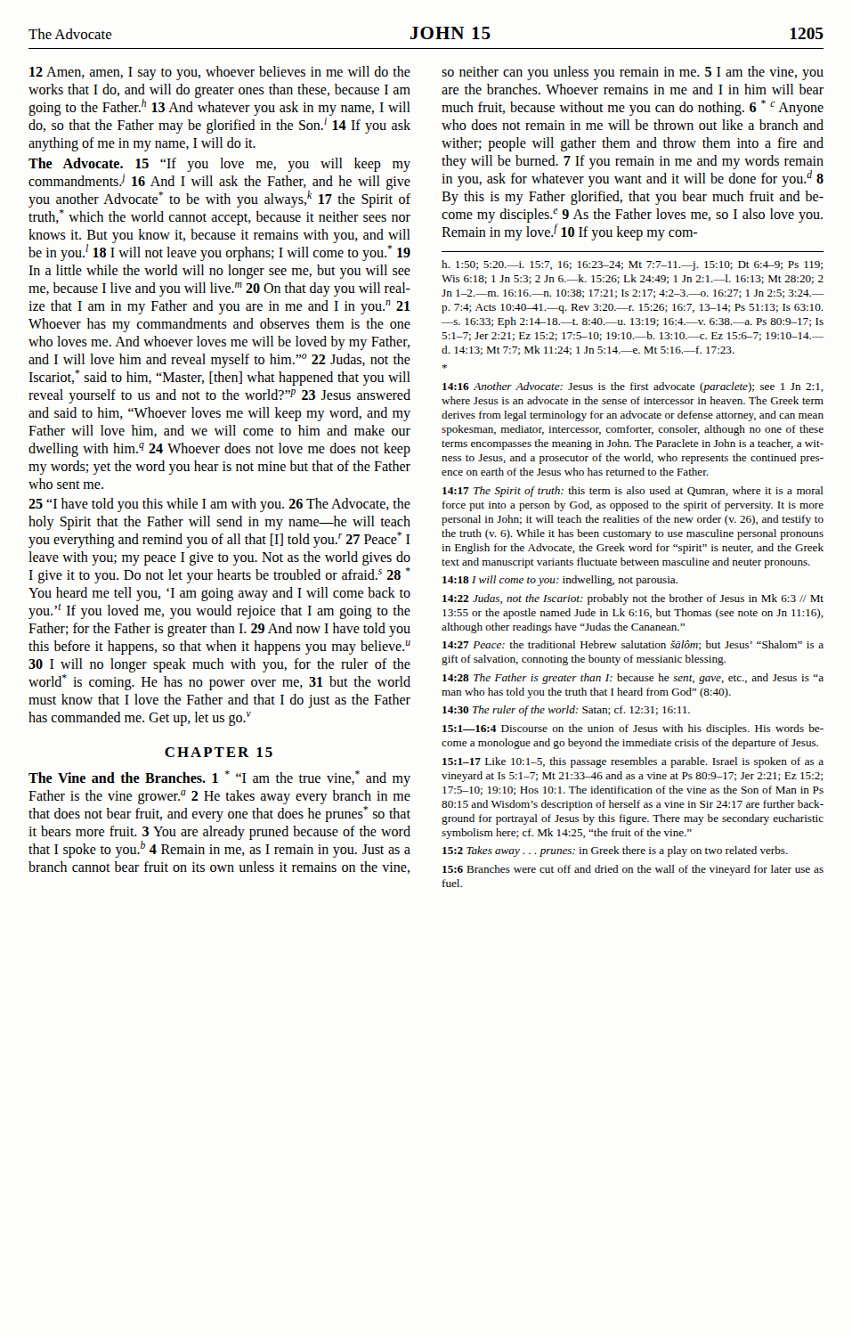The Advocate JOHN 15 1205
12 Amen, amen, I say to you, whoever believes in me will do the works that I do, and will do greater ones than these, because I am going to the Father.h 13 And whatever you ask in my name, I will do, so that the Father may be glorified in the Son.i 14 If you ask anything of me in my name, I will do it.
The Advocate. 15 “If you love me, you will keep my commandments.j 16 And I will ask the Father, and he will give you another Advocate* to be with you always,k 17 the Spirit of truth,* which the world cannot accept, because it neither sees nor knows it. But you know it, because it remains with you, and will be in you.l 18 I will not leave you orphans; I will come to you.* 19 In a little while the world will no longer see me, but you will see me, because I live and you will live.m 20 On that day you will realize that I am in my Father and you are in me and I in you.n 21 Whoever has my commandments and observes them is the one who loves me. And whoever loves me will be loved by my Father, and I will love him and reveal myself to him.”o 22 Judas, not the Iscariot,* said to him, “Master, [then] what happened that you will reveal yourself to us and not to the world?”p 23 Jesus answered and said to him, “Whoever loves me will keep my word, and my Father will love him, and we will come to him and make our dwelling with him.q 24 Whoever does not love me does not keep my words; yet the word you hear is not mine but that of the Father who sent me.
25 “I have told you this while I am with you. 26 The Advocate, the holy Spirit that the Father will send in my name—he will teach you everything and remind you of all that [I] told you.r 27 Peace* I leave with you; my peace I give to you. Not as the world gives do I give it to you. Do not let your hearts be troubled or afraid.s 28 * You heard me tell you, ‘I am going away and I will come back to you.’t If you loved me, you would rejoice that I am going to the Father; for the Father is greater than I. 29 And now I have told you this before it happens, so that when it happens you may believe.u 30 I will no longer speak much with you, for the ruler of the world* is coming. He has no power over me, 31 but the world must know that I love the Father and that I do just as the Father has commanded me. Get up, let us go.v
CHAPTER 15
The Vine and the Branches. 1 * “I am the true vine,* and my Father is the vine grower.a 2 He takes away every branch in me that does not bear fruit, and every one that does he prunes* so that it bears more fruit. 3 You are already pruned because of the word that I spoke to you.b 4 Remain in me, as I remain in you. Just as a branch cannot bear fruit on its own unless it remains on the vine, so neither can you unless you remain in me. 5 I am the vine, you are the branches. Whoever remains in me and I in him will bear much fruit, because without me you can do nothing. 6 * c Anyone who does not remain in me will be thrown out like a branch and wither; people will gather them and throw them into a fire and they will be burned. 7 If you remain in me and my words remain in you, ask for whatever you want and it will be done for you.d 8 By this is my Father glorified, that you bear much fruit and become my disciples.e 9 As the Father loves me, so I also love you. Remain in my love.f 10 If you keep my com-
h. 1:50; 5:20.—i. 15:7, 16; 16:23–24; Mt 7:7–11.—j. 15:10; Dt 6:4–9; Ps 119; Wis 6:18; 1 Jn 5:3; 2 Jn 6.—k. 15:26; Lk 24:49; 1 Jn 2:1.—l. 16:13; Mt 28:20; 2 Jn 1–2.—m. 16:16.—n. 10:38; 17:21; Is 2:17; 4:2–3.—o. 16:27; 1 Jn 2:5; 3:24.—p. 7:4; Acts 10:40–41.—q. Rev 3:20.—r. 15:26; 16:7, 13–14; Ps 51:13; Is 63:10.—s. 16:33; Eph 2:14–18.—t. 8:40.—u. 13:19; 16:4.—v. 6:38.—a. Ps 80:9–17; Is 5:1–7; Jer 2:21; Ez 15:2; 17:5–10; 19:10.—b. 13:10.—c. Ez 15:6–7; 19:10–14.—d. 14:13; Mt 7:7; Mk 11:24; 1 Jn 5:14.—e. Mt 5:16.—f. 17:23.
*
14:16 Another Advocate: Jesus is the first advocate (paraclete); see 1 Jn 2:1, where Jesus is an advocate in the sense of intercessor in heaven. The Greek term derives from legal terminology for an advocate or defense attorney, and can mean spokesman, mediator, intercessor, comforter, consoler, although no one of these terms encompasses the meaning in John. The Paraclete in John is a teacher, a witness to Jesus, and a prosecutor of the world, who represents the continued presence on earth of the Jesus who has returned to the Father.
14:17 The Spirit of truth: this term is also used at Qumran, where it is a moral force put into a person by God, as opposed to the spirit of perversity. It is more personal in John; it will teach the realities of the new order (v. 26), and testify to the truth (v. 6). While it has been customary to use masculine personal pronouns in English for the Advocate, the Greek word for “spirit” is neuter, and the Greek text and manuscript variants fluctuate between masculine and neuter pronouns.
14:18 I will come to you: indwelling, not parousia.
14:22 Judas, not the Iscariot: probably not the brother of Jesus in Mk 6:3 // Mt 13:55 or the apostle named Jude in Lk 6:16, but Thomas (see note on Jn 11:16), although other readings have “Judas the Cananean.”
14:27 Peace: the traditional Hebrew salutation šālôm; but Jesus’ “Shalom” is a gift of salvation, connoting the bounty of messianic blessing.
14:28 The Father is greater than I: because he sent, gave, etc., and Jesus is “a man who has told you the truth that I heard from God” (8:40).
14:30 The ruler of the world: Satan; cf. 12:31; 16:11.
15:1—16:4 Discourse on the union of Jesus with his disciples. His words become a monologue and go beyond the immediate crisis of the departure of Jesus.
15:1–17 Like 10:1–5, this passage resembles a parable. Israel is spoken of as a vineyard at Is 5:1–7; Mt 21:33–46 and as a vine at Ps 80:9–17; Jer 2:21; Ez 15:2; 17:5–10; 19:10; Hos 10:1. The identification of the vine as the Son of Man in Ps 80:15 and Wisdom’s description of herself as a vine in Sir 24:17 are further background for portrayal of Jesus by this figure. There may be secondary eucharistic symbolism here; cf. Mk 14:25, “the fruit of the vine.”
15:2 Takes away . . . prunes: in Greek there is a play on two related verbs.
15:6 Branches were cut off and dried on the wall of the vineyard for later use as fuel.